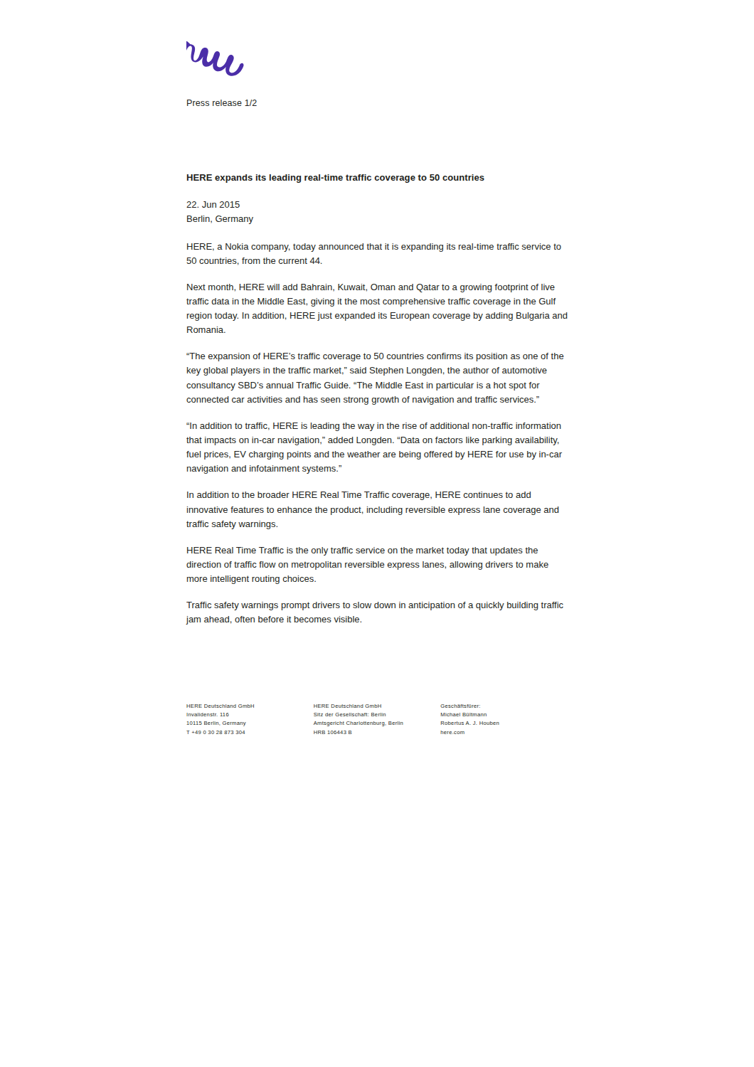Press release 1/2
HERE expands its leading real-time traffic coverage to 50 countries
22. Jun 2015 Berlin, Germany
HERE, a Nokia company, today announced that it is expanding its real-time traffic service to 50 countries, from the current 44.
Next month, HERE will add Bahrain, Kuwait, Oman and Qatar to a growing footprint of live traffic data in the Middle East, giving it the most comprehensive traffic coverage in the Gulf region today. In addition, HERE just expanded its European coverage by adding Bulgaria and Romania.
“The expansion of HERE’s traffic coverage to 50 countries confirms its position as one of the key global players in the traffic market,” said Stephen Longden, the author of automotive consultancy SBD’s annual Traffic Guide. “The Middle East in particular is a hot spot for connected car activities and has seen strong growth of navigation and traffic services.”
“In addition to traffic, HERE is leading the way in the rise of additional non-traffic information that impacts on in-car navigation,” added Longden. “Data on factors like parking availability, fuel prices, EV charging points and the weather are being offered by HERE for use by in-car navigation and infotainment systems.”
In addition to the broader HERE Real Time Traffic coverage, HERE continues to add innovative features to enhance the product, including reversible express lane coverage and traffic safety warnings.
HERE Real Time Traffic is the only traffic service on the market today that updates the direction of traffic flow on metropolitan reversible express lanes, allowing drivers to make more intelligent routing choices.
Traffic safety warnings prompt drivers to slow down in anticipation of a quickly building traffic jam ahead, often before it becomes visible.
HERE Deutschland GmbH Invalidenstr. 116 10115 Berlin, Germany T +49 0 30 28 873 304
HERE Deutschland GmbH Sitz der Gesellschaft: Berlin Amtsgericht Charlottenburg, Berlin HRB 106443 B
Geschäftsfürer: Michael Bültmann Robertus A. J. Houben here.com